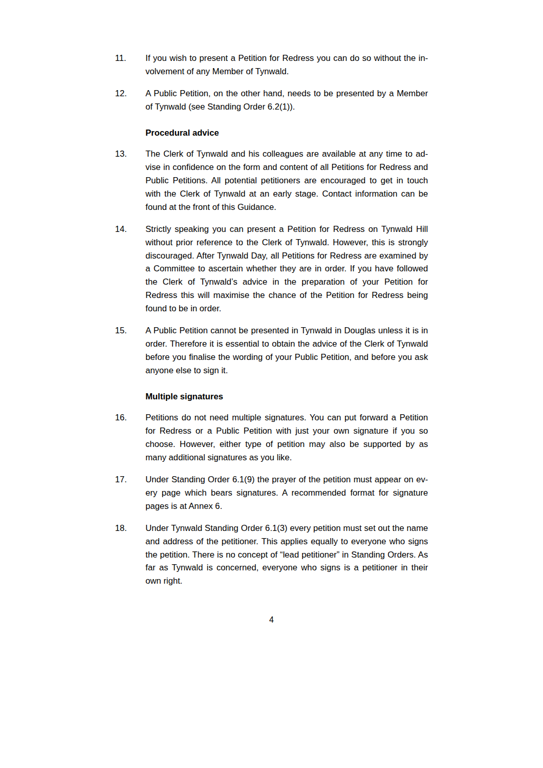11.
If you wish to present a Petition for Redress you can do so without the involvement of any Member of Tynwald.
12.
A Public Petition, on the other hand, needs to be presented by a Member of Tynwald (see Standing Order 6.2(1)).
Procedural advice
13.
The Clerk of Tynwald and his colleagues are available at any time to advise in confidence on the form and content of all Petitions for Redress and Public Petitions. All potential petitioners are encouraged to get in touch with the Clerk of Tynwald at an early stage. Contact information can be found at the front of this Guidance.
14.
Strictly speaking you can present a Petition for Redress on Tynwald Hill without prior reference to the Clerk of Tynwald. However, this is strongly discouraged. After Tynwald Day, all Petitions for Redress are examined by a Committee to ascertain whether they are in order. If you have followed the Clerk of Tynwald’s advice in the preparation of your Petition for Redress this will maximise the chance of the Petition for Redress being found to be in order.
15.
A Public Petition cannot be presented in Tynwald in Douglas unless it is in order. Therefore it is essential to obtain the advice of the Clerk of Tynwald before you finalise the wording of your Public Petition, and before you ask anyone else to sign it.
Multiple signatures
16.
Petitions do not need multiple signatures. You can put forward a Petition for Redress or a Public Petition with just your own signature if you so choose. However, either type of petition may also be supported by as many additional signatures as you like.
17.
Under Standing Order 6.1(9) the prayer of the petition must appear on every page which bears signatures. A recommended format for signature pages is at Annex 6.
18.
Under Tynwald Standing Order 6.1(3) every petition must set out the name and address of the petitioner. This applies equally to everyone who signs the petition. There is no concept of “lead petitioner” in Standing Orders. As far as Tynwald is concerned, everyone who signs is a petitioner in their own right.
4